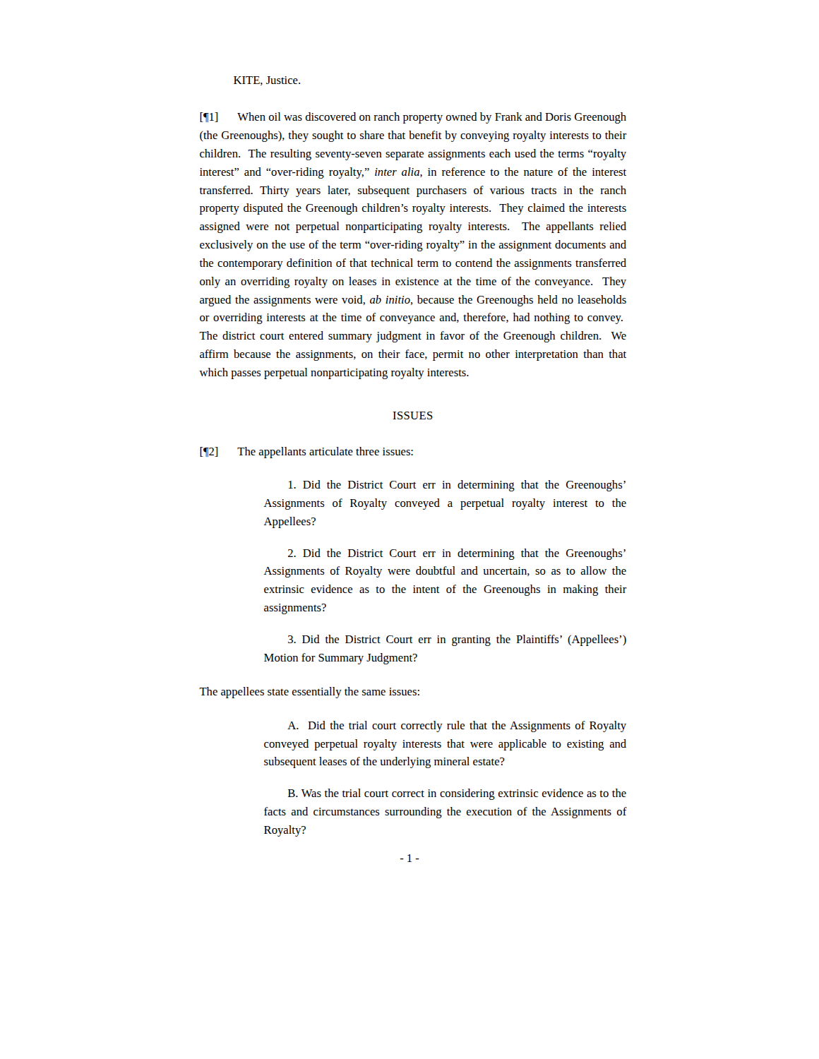KITE, Justice.
[¶1] When oil was discovered on ranch property owned by Frank and Doris Greenough (the Greenoughs), they sought to share that benefit by conveying royalty interests to their children. The resulting seventy-seven separate assignments each used the terms “royalty interest” and “over-riding royalty,” inter alia, in reference to the nature of the interest transferred. Thirty years later, subsequent purchasers of various tracts in the ranch property disputed the Greenough children’s royalty interests. They claimed the interests assigned were not perpetual nonparticipating royalty interests. The appellants relied exclusively on the use of the term “over-riding royalty” in the assignment documents and the contemporary definition of that technical term to contend the assignments transferred only an overriding royalty on leases in existence at the time of the conveyance. They argued the assignments were void, ab initio, because the Greenoughs held no leaseholds or overriding interests at the time of conveyance and, therefore, had nothing to convey. The district court entered summary judgment in favor of the Greenough children. We affirm because the assignments, on their face, permit no other interpretation than that which passes perpetual nonparticipating royalty interests.
ISSUES
[¶2] The appellants articulate three issues:
1. Did the District Court err in determining that the Greenoughs’ Assignments of Royalty conveyed a perpetual royalty interest to the Appellees?
2. Did the District Court err in determining that the Greenoughs’ Assignments of Royalty were doubtful and uncertain, so as to allow the extrinsic evidence as to the intent of the Greenoughs in making their assignments?
3. Did the District Court err in granting the Plaintiffs’ (Appellees’) Motion for Summary Judgment?
The appellees state essentially the same issues:
A. Did the trial court correctly rule that the Assignments of Royalty conveyed perpetual royalty interests that were applicable to existing and subsequent leases of the underlying mineral estate?
B. Was the trial court correct in considering extrinsic evidence as to the facts and circumstances surrounding the execution of the Assignments of Royalty?
- 1 -